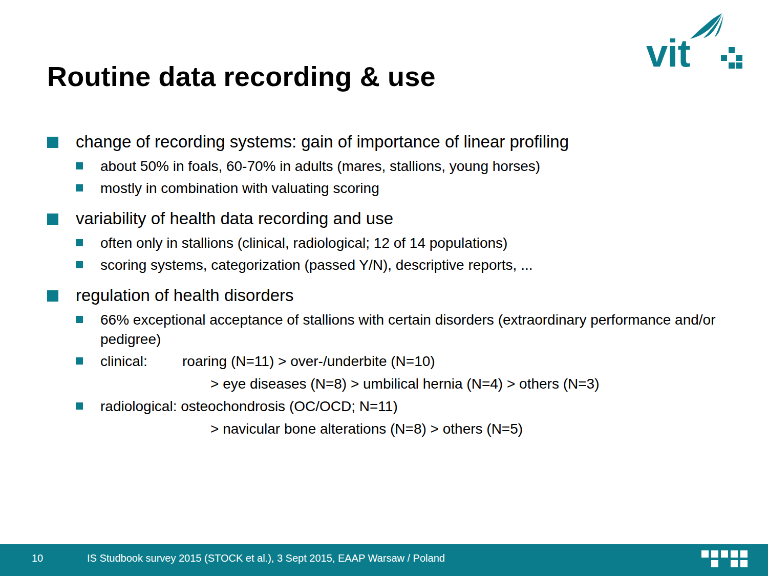vit
Routine data recording & use
change of recording systems: gain of importance of linear profiling
about 50% in foals, 60-70% in adults (mares, stallions, young horses)
mostly in combination with valuating scoring
variability of health data recording and use
often only in stallions (clinical, radiological; 12 of 14 populations)
scoring systems, categorization (passed Y/N), descriptive reports, ...
regulation of health disorders
66% exceptional acceptance of stallions with certain disorders (extraordinary performance and/or pedigree)
clinical: roaring (N=11) > over-/underbite (N=10)
> eye diseases (N=8) > umbilical hernia (N=4) > others (N=3)
radiological: osteochondrosis (OC/OCD; N=11)
> navicular bone alterations (N=8) > others (N=5)
10
IS Studbook survey 2015 (STOCK et al.), 3 Sept 2015, EAAP Warsaw / Poland